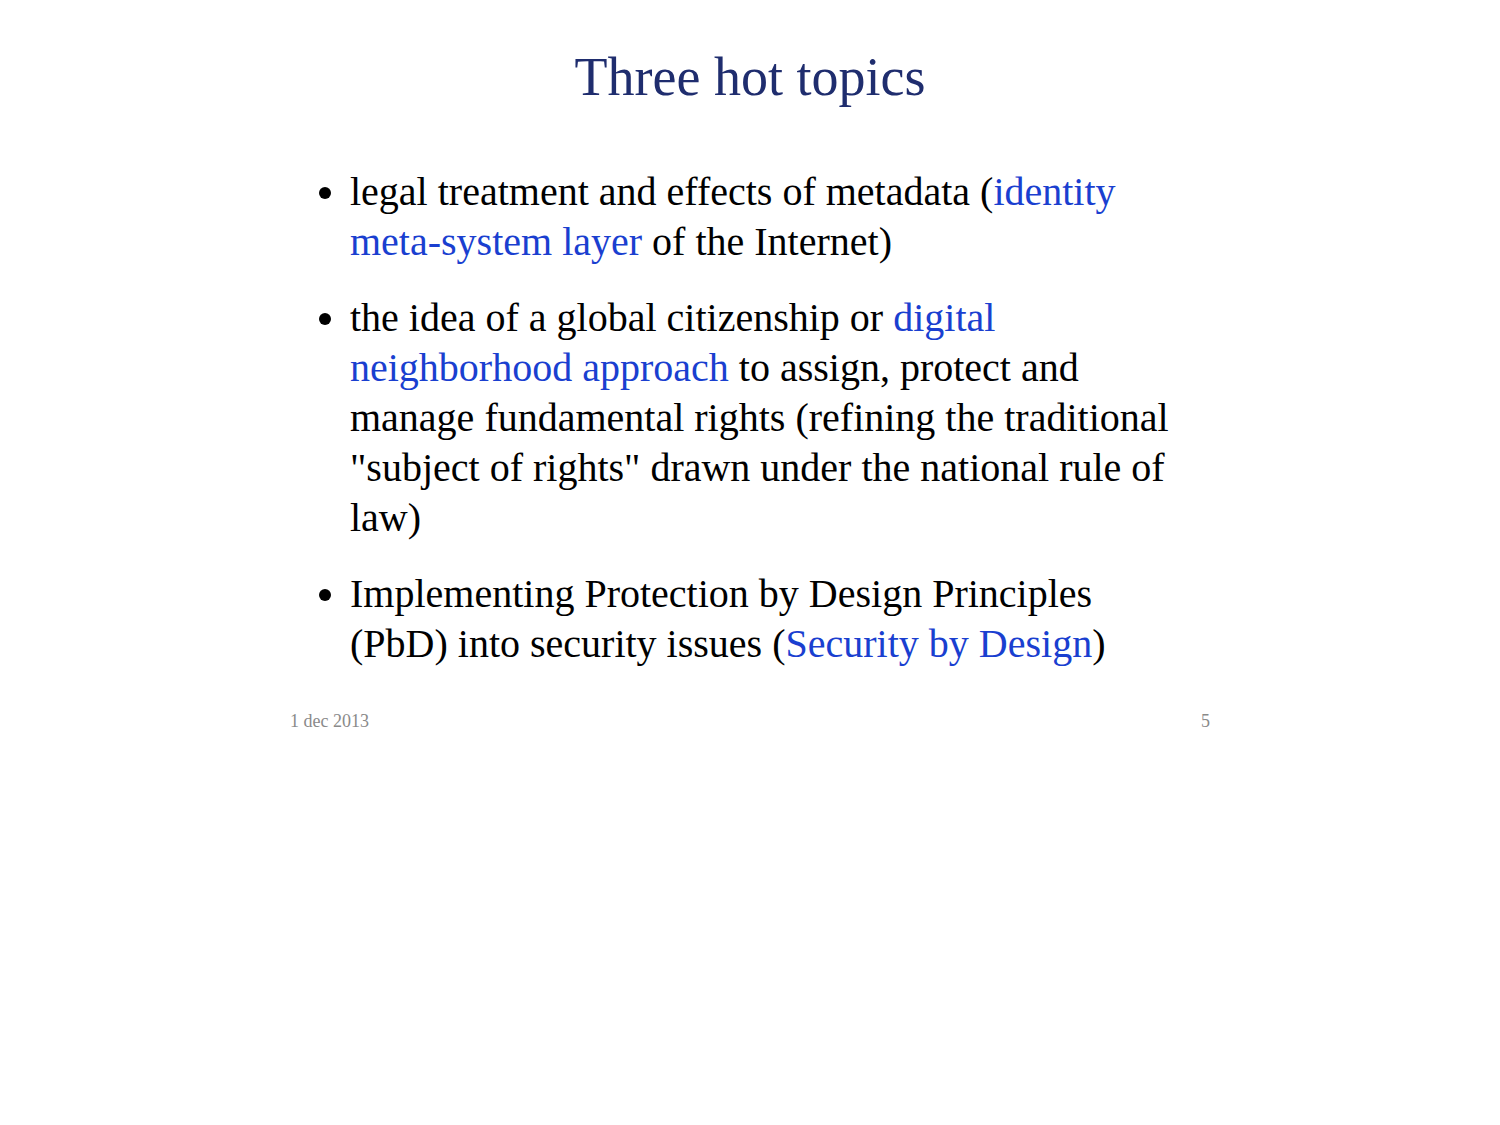Three hot topics
legal treatment and effects of metadata (identity meta-system layer of the Internet)
the idea of a global citizenship or digital neighborhood approach to assign, protect and manage fundamental rights (refining the traditional "subject of rights" drawn under the national rule of law)
Implementing Protection by Design Principles (PbD) into security issues (Security by Design)
1 dec 2013 5